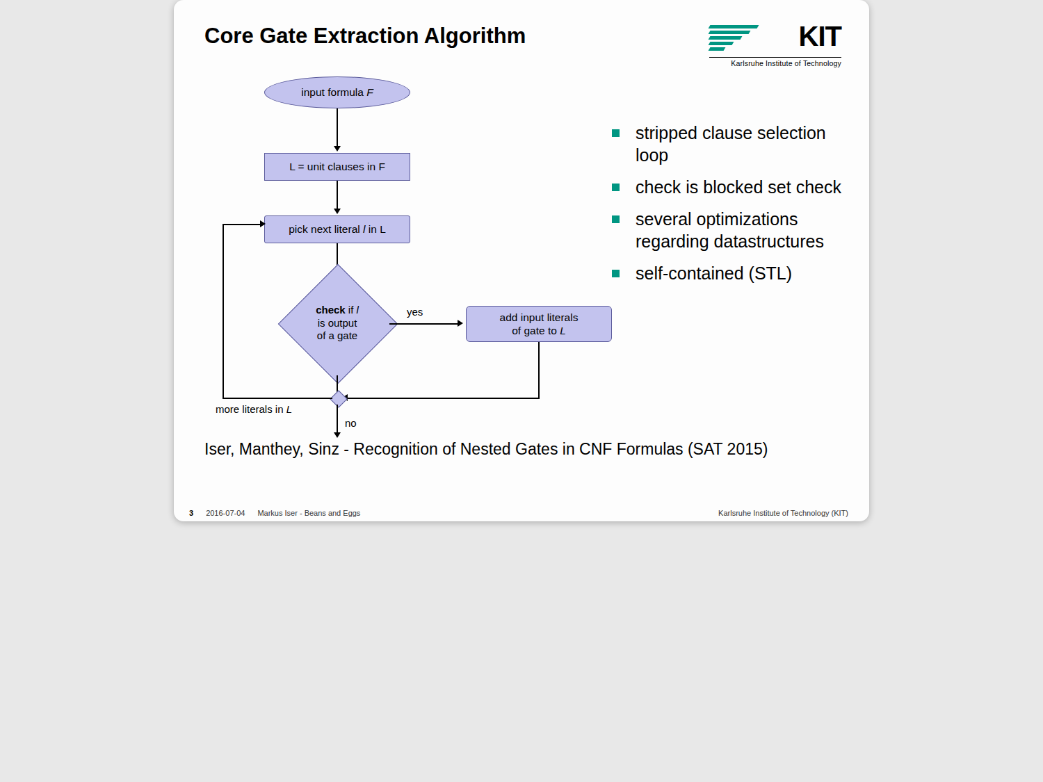Core Gate Extraction Algorithm
KIT
Karlsruhe Institute of Technology
input formula F
L = unit clauses in F
pick next literal l in L
check if l
is output
of a gate
yes
add input literals
of gate to L
more literals in L
no
stripped clause selection loop
check is blocked set check
several optimizations regarding datastructures
self-contained (STL)
Iser, Manthey, Sinz - Recognition of Nested Gates in CNF Formulas (SAT 2015)
32016-07-04 Markus Iser - Beans and Eggs
Karlsruhe Institute of Technology (KIT)